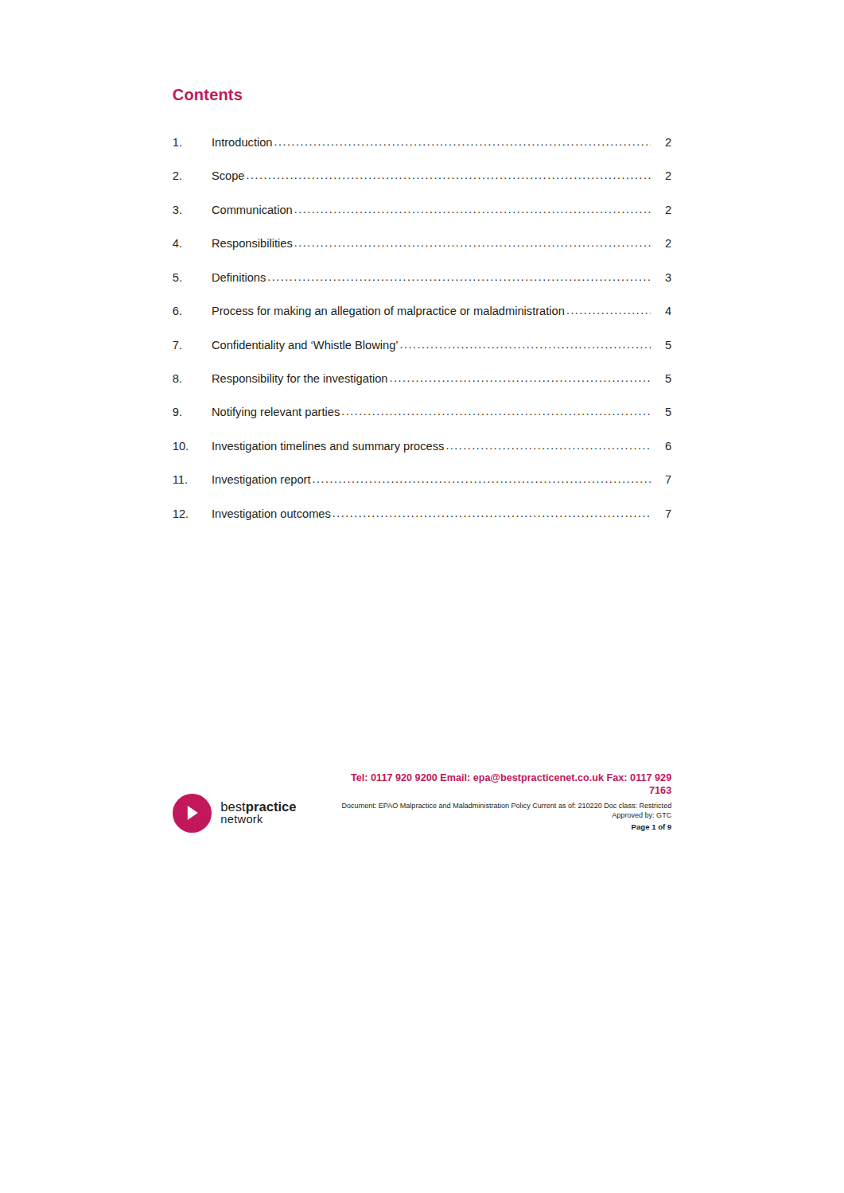Contents
1. Introduction ........................................................................................................................... 2
2. Scope ..................................................................................................................................... 2
3. Communication ..................................................................................................................... 2
4. Responsibilities ....................................................................................................................... 2
5. Definitions ............................................................................................................................. 3
6. Process for making an allegation of malpractice or maladministration .............................................. 4
7. Confidentiality and ‘Whistle Blowing’ .................................................................................. 5
8. Responsibility for the investigation .................................................................................... 5
9. Notifying relevant parties ................................................................................................. 5
10. Investigation timelines and summary process ................................................................ 6
11. Investigation report ......................................................................................................... 7
12. Investigation outcomes ................................................................................................... 7
best practice network
Tel: 0117 920 9200 Email: epa@bestpracticenet.co.uk Fax: 0117 929 7163
Document: EPAO Malpractice and Maladministration Policy Current as of: 210220 Doc class: Restricted Approved by: GTC
Page 1 of 9